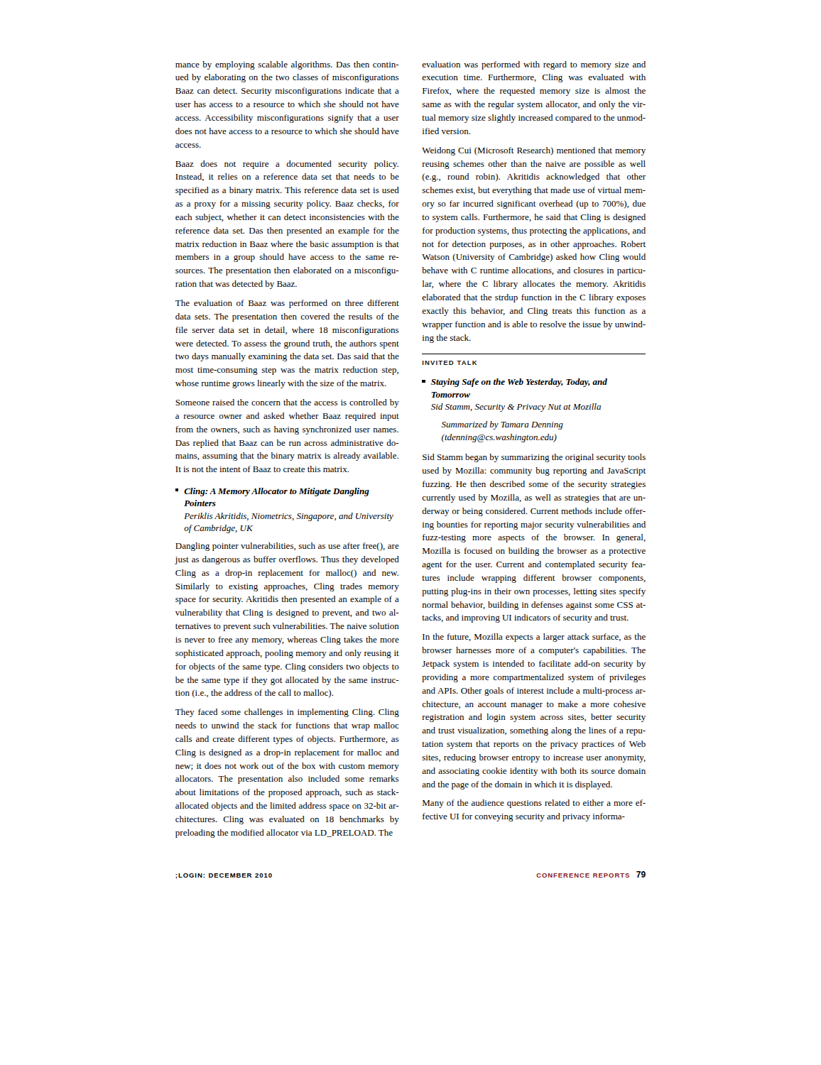mance by employing scalable algorithms. Das then continued by elaborating on the two classes of misconfigurations Baaz can detect. Security misconfigurations indicate that a user has access to a resource to which she should not have access. Accessibility misconfigurations signify that a user does not have access to a resource to which she should have access.
Baaz does not require a documented security policy. Instead, it relies on a reference data set that needs to be specified as a binary matrix. This reference data set is used as a proxy for a missing security policy. Baaz checks, for each subject, whether it can detect inconsistencies with the reference data set. Das then presented an example for the matrix reduction in Baaz where the basic assumption is that members in a group should have access to the same resources. The presentation then elaborated on a misconfiguration that was detected by Baaz.
The evaluation of Baaz was performed on three different data sets. The presentation then covered the results of the file server data set in detail, where 18 misconfigurations were detected. To assess the ground truth, the authors spent two days manually examining the data set. Das said that the most time-consuming step was the matrix reduction step, whose runtime grows linearly with the size of the matrix.
Someone raised the concern that the access is controlled by a resource owner and asked whether Baaz required input from the owners, such as having synchronized user names. Das replied that Baaz can be run across administrative domains, assuming that the binary matrix is already available. It is not the intent of Baaz to create this matrix.
Cling: A Memory Allocator to Mitigate Dangling Pointers Periklis Akritidis, Niometrics, Singapore, and University of Cambridge, UK
Dangling pointer vulnerabilities, such as use after free(), are just as dangerous as buffer overflows. Thus they developed Cling as a drop-in replacement for malloc() and new. Similarly to existing approaches, Cling trades memory space for security. Akritidis then presented an example of a vulnerability that Cling is designed to prevent, and two alternatives to prevent such vulnerabilities. The naive solution is never to free any memory, whereas Cling takes the more sophisticated approach, pooling memory and only reusing it for objects of the same type. Cling considers two objects to be the same type if they got allocated by the same instruction (i.e., the address of the call to malloc).
They faced some challenges in implementing Cling. Cling needs to unwind the stack for functions that wrap malloc calls and create different types of objects. Furthermore, as Cling is designed as a drop-in replacement for malloc and new; it does not work out of the box with custom memory allocators. The presentation also included some remarks about limitations of the proposed approach, such as stack-allocated objects and the limited address space on 32-bit architectures. Cling was evaluated on 18 benchmarks by preloading the modified allocator via LD_PRELOAD. The
evaluation was performed with regard to memory size and execution time. Furthermore, Cling was evaluated with Firefox, where the requested memory size is almost the same as with the regular system allocator, and only the virtual memory size slightly increased compared to the unmodified version.
Weidong Cui (Microsoft Research) mentioned that memory reusing schemes other than the naive are possible as well (e.g., round robin). Akritidis acknowledged that other schemes exist, but everything that made use of virtual memory so far incurred significant overhead (up to 700%), due to system calls. Furthermore, he said that Cling is designed for production systems, thus protecting the applications, and not for detection purposes, as in other approaches. Robert Watson (University of Cambridge) asked how Cling would behave with C runtime allocations, and closures in particular, where the C library allocates the memory. Akritidis elaborated that the strdup function in the C library exposes exactly this behavior, and Cling treats this function as a wrapper function and is able to resolve the issue by unwinding the stack.
INVITED TALK
Staying Safe on the Web Yesterday, Today, and Tomorrow Sid Stamm, Security & Privacy Nut at Mozilla
Summarized by Tamara Denning (tdenning@cs.washington.edu)
Sid Stamm began by summarizing the original security tools used by Mozilla: community bug reporting and JavaScript fuzzing. He then described some of the security strategies currently used by Mozilla, as well as strategies that are underway or being considered. Current methods include offering bounties for reporting major security vulnerabilities and fuzz-testing more aspects of the browser. In general, Mozilla is focused on building the browser as a protective agent for the user. Current and contemplated security features include wrapping different browser components, putting plug-ins in their own processes, letting sites specify normal behavior, building in defenses against some CSS attacks, and improving UI indicators of security and trust.
In the future, Mozilla expects a larger attack surface, as the browser harnesses more of a computer's capabilities. The Jetpack system is intended to facilitate add-on security by providing a more compartmentalized system of privileges and APIs. Other goals of interest include a multi-process architecture, an account manager to make a more cohesive registration and login system across sites, better security and trust visualization, something along the lines of a reputation system that reports on the privacy practices of Web sites, reducing browser entropy to increase user anonymity, and associating cookie identity with both its source domain and the page of the domain in which it is displayed.
Many of the audience questions related to either a more effective UI for conveying security and privacy informa-
;LOGIN: DECEMBER 2010
CONFERENCE REPORTS 79